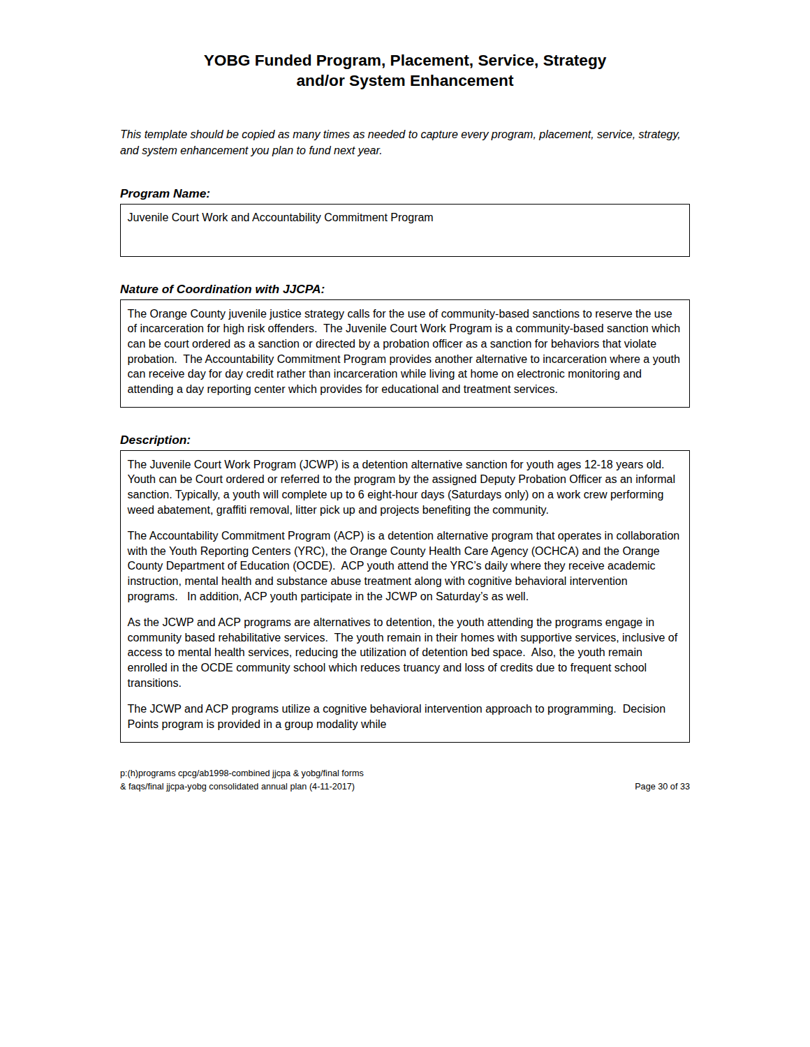YOBG Funded Program, Placement, Service, Strategy
and/or System Enhancement
This template should be copied as many times as needed to capture every program, placement, service, strategy, and system enhancement you plan to fund next year.
Program Name:
Juvenile Court Work and Accountability Commitment Program
Nature of Coordination with JJCPA:
The Orange County juvenile justice strategy calls for the use of community-based sanctions to reserve the use of incarceration for high risk offenders. The Juvenile Court Work Program is a community-based sanction which can be court ordered as a sanction or directed by a probation officer as a sanction for behaviors that violate probation. The Accountability Commitment Program provides another alternative to incarceration where a youth can receive day for day credit rather than incarceration while living at home on electronic monitoring and attending a day reporting center which provides for educational and treatment services.
Description:
The Juvenile Court Work Program (JCWP) is a detention alternative sanction for youth ages 12-18 years old. Youth can be Court ordered or referred to the program by the assigned Deputy Probation Officer as an informal sanction. Typically, a youth will complete up to 6 eight-hour days (Saturdays only) on a work crew performing weed abatement, graffiti removal, litter pick up and projects benefiting the community.
The Accountability Commitment Program (ACP) is a detention alternative program that operates in collaboration with the Youth Reporting Centers (YRC), the Orange County Health Care Agency (OCHCA) and the Orange County Department of Education (OCDE). ACP youth attend the YRC’s daily where they receive academic instruction, mental health and substance abuse treatment along with cognitive behavioral intervention programs. In addition, ACP youth participate in the JCWP on Saturday’s as well.
As the JCWP and ACP programs are alternatives to detention, the youth attending the programs engage in community based rehabilitative services. The youth remain in their homes with supportive services, inclusive of access to mental health services, reducing the utilization of detention bed space. Also, the youth remain enrolled in the OCDE community school which reduces truancy and loss of credits due to frequent school transitions.
The JCWP and ACP programs utilize a cognitive behavioral intervention approach to programming. Decision Points program is provided in a group modality while
p:(h)programs cpcg/ab1998-combined jjcpa & yobg/final forms & faqs/final jjcpa-yobg consolidated annual plan (4-11-2017) Page 30 of 33